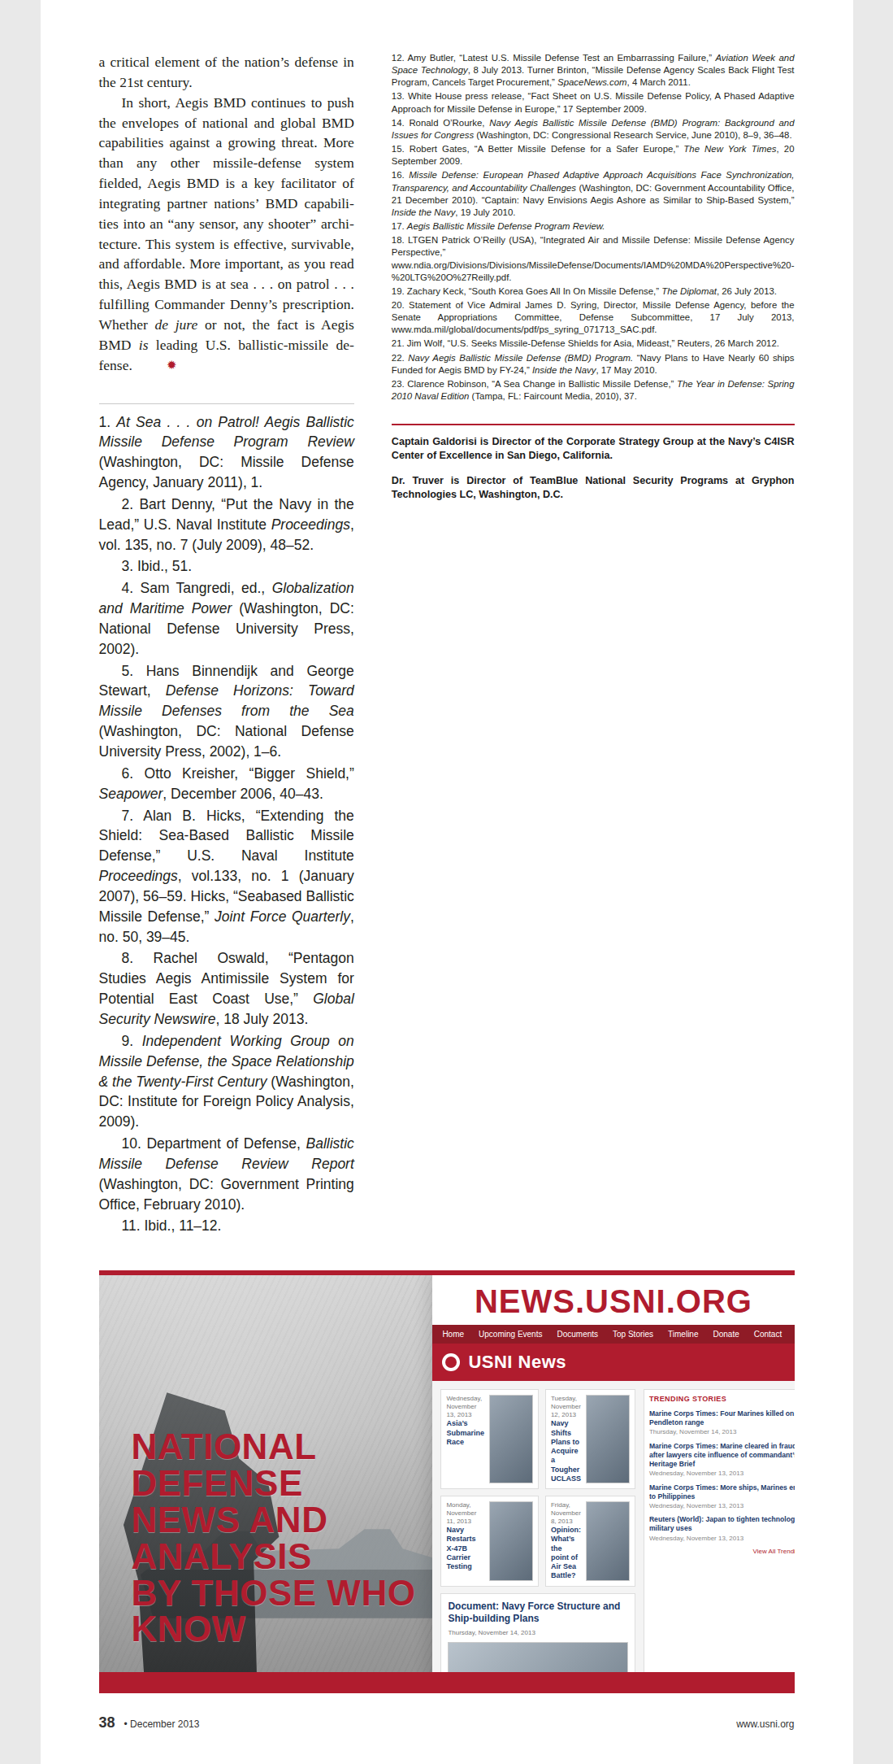a critical element of the nation’s defense in the 21st century.
In short, Aegis BMD continues to push the envelopes of national and global BMD capabilities against a growing threat. More than any other missile-defense system fielded, Aegis BMD is a key facilitator of integrating partner nations’ BMD capabilities into an “any sensor, any shooter” architecture. This system is effective, survivable, and affordable. More important, as you read this, Aegis BMD is at sea . . . on patrol . . . fulfilling Commander Denny’s prescription. Whether de jure or not, the fact is Aegis BMD is leading U.S. ballistic-missile defense. ✹
1. At Sea . . . on Patrol! Aegis Ballistic Missile Defense Program Review (Washington, DC: Missile Defense Agency, January 2011), 1.
2. Bart Denny, “Put the Navy in the Lead,” U.S. Naval Institute Proceedings, vol. 135, no. 7 (July 2009), 48–52.
3. Ibid., 51.
4. Sam Tangredi, ed., Globalization and Maritime Power (Washington, DC: National Defense University Press, 2002).
5. Hans Binnendijk and George Stewart, Defense Horizons: Toward Missile Defenses from the Sea (Washington, DC: National Defense University Press, 2002), 1–6.
6. Otto Kreisher, “Bigger Shield,” Seapower, December 2006, 40–43.
7. Alan B. Hicks, “Extending the Shield: Sea-Based Ballistic Missile Defense,” U.S. Naval Institute Proceedings, vol.133, no. 1 (January 2007), 56–59. Hicks, “Seabased Ballistic Missile Defense,” Joint Force Quarterly, no. 50, 39–45.
8. Rachel Oswald, “Pentagon Studies Aegis Antimissile System for Potential East Coast Use,” Global Security Newswire, 18 July 2013.
9. Independent Working Group on Missile Defense, the Space Relationship & the Twenty-First Century (Washington, DC: Institute for Foreign Policy Analysis, 2009).
10. Department of Defense, Ballistic Missile Defense Review Report (Washington, DC: Government Printing Office, February 2010).
11. Ibid., 11–12.
12. Amy Butler, “Latest U.S. Missile Defense Test an Embarrassing Failure,” Aviation Week and Space Technology, 8 July 2013. Turner Brinton, “Missile Defense Agency Scales Back Flight Test Program, Cancels Target Procurement,” SpaceNews.com, 4 March 2011.
13. White House press release, “Fact Sheet on U.S. Missile Defense Policy, A Phased Adaptive Approach for Missile Defense in Europe,” 17 September 2009.
14. Ronald O’Rourke, Navy Aegis Ballistic Missile Defense (BMD) Program: Background and Issues for Congress (Washington, DC: Congressional Research Service, June 2010), 8–9, 36–48.
15. Robert Gates, “A Better Missile Defense for a Safer Europe,” The New York Times, 20 September 2009.
16. Missile Defense: European Phased Adaptive Approach Acquisitions Face Synchronization, Transparency, and Accountability Challenges (Washington, DC: Government Accountability Office, 21 December 2010). “Captain: Navy Envisions Aegis Ashore as Similar to Ship-Based System,” Inside the Navy, 19 July 2010.
17. Aegis Ballistic Missile Defense Program Review.
18. LTGEN Patrick O’Reilly (USA), “Integrated Air and Missile Defense: Missile Defense Agency Perspective,” www.ndia.org/Divisions/Divisions/MissileDefense/Documents/IAMD%20MDA%20Perspective%20-%20LTG%20O%27Reilly.pdf.
19. Zachary Keck, “South Korea Goes All In On Missile Defense,” The Diplomat, 26 July 2013.
20. Statement of Vice Admiral James D. Syring, Director, Missile Defense Agency, before the Senate Appropriations Committee, Defense Subcommittee, 17 July 2013, www.mda.mil/global/documents/pdf/ps_syring_071713_SAC.pdf.
21. Jim Wolf, “U.S. Seeks Missile-Defense Shields for Asia, Mideast,” Reuters, 26 March 2012.
22. Navy Aegis Ballistic Missile Defense (BMD) Program. “Navy Plans to Have Nearly 60 ships Funded for Aegis BMD by FY-24,” Inside the Navy, 17 May 2010.
23. Clarence Robinson, “A Sea Change in Ballistic Missile Defense,” The Year in Defense: Spring 2010 Naval Edition (Tampa, FL: Faircount Media, 2010), 37.
Captain Galdorisi is Director of the Corporate Strategy Group at the Navy’s C4ISR Center of Excellence in San Diego, California.
Dr. Truver is Director of TeamBlue National Security Programs at Gryphon Technologies LC, Washington, D.C.
National Defense News and Analysis by Those Who Know
NEWS.USNI.ORG
Home Upcoming Events Documents Top Stories Timeline Donate Contact
USNI News
Wednesday, November 13, 2013
Asia’s Submarine Race
Tuesday, November 12, 2013
Navy Shifts Plans to Acquire a Tougher UCLASS
Monday, November 11, 2013
Navy Restarts X-47B Carrier Testing
Friday, November 8, 2013
Opinion: What’s the point of Air Sea Battle?
Document: Navy Force Structure and Ship-building Plans
Thursday, November 14, 2013
From the Nov. 8, 2013 Congressional Research Service report, Navy Force Structure and Shipbuilding Plans: Background and Issues for Congress.
The Navy’s proposed FY2014 budget requests funding for the procurement of 8 new battle force ships (i.e., ships that count against the Navy’s goal for achieving and maintaining a fleet of 306 ships).
Trending Stories
Marine Corps Times: Four Marines killed on Pendleton range Thursday, November 14, 2013
Marine Corps Times: Marine cleared in fraud case after lawyers cite influence of commandant’s Heritage Brief Wednesday, November 13, 2013
Marine Corps Times: More ships, Marines en route to Philippines Wednesday, November 13, 2013
Reuters (World): Japan to tighten technology for military uses Wednesday, November 13, 2013
View All Trending Stories
38 • December 2013
www.usni.org